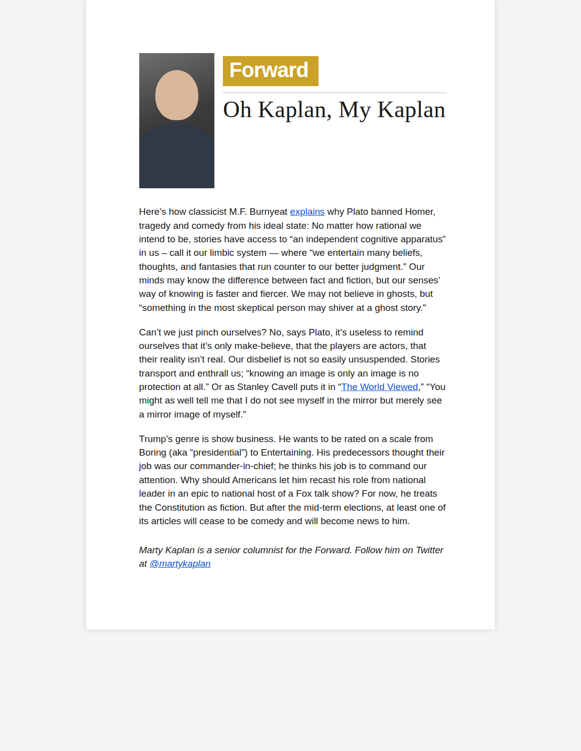Forward
Oh Kaplan, My Kaplan
Here’s how classicist M.F. Burnyeat explains why Plato banned Homer, tragedy and comedy from his ideal state: No matter how rational we intend to be, stories have access to “an independent cognitive apparatus” in us – call it our limbic system — where “we entertain many beliefs, thoughts, and fantasies that run counter to our better judgment.” Our minds may know the difference between fact and fiction, but our senses’ way of knowing is faster and fiercer. We may not believe in ghosts, but “something in the most skeptical person may shiver at a ghost story.”
Can’t we just pinch ourselves? No, says Plato, it’s useless to remind ourselves that it’s only make-believe, that the players are actors, that their reality isn’t real. Our disbelief is not so easily unsuspended. Stories transport and enthrall us; “knowing an image is only an image is no protection at all.” Or as Stanley Cavell puts it in “The World Viewed,” “You might as well tell me that I do not see myself in the mirror but merely see a mirror image of myself.”
Trump’s genre is show business. He wants to be rated on a scale from Boring (aka “presidential”) to Entertaining. His predecessors thought their job was our commander-in-chief; he thinks his job is to command our attention. Why should Americans let him recast his role from national leader in an epic to national host of a Fox talk show? For now, he treats the Constitution as fiction. But after the mid-term elections, at least one of its articles will cease to be comedy and will become news to him.
Marty Kaplan is a senior columnist for the Forward. Follow him on Twitter at @martykaplan